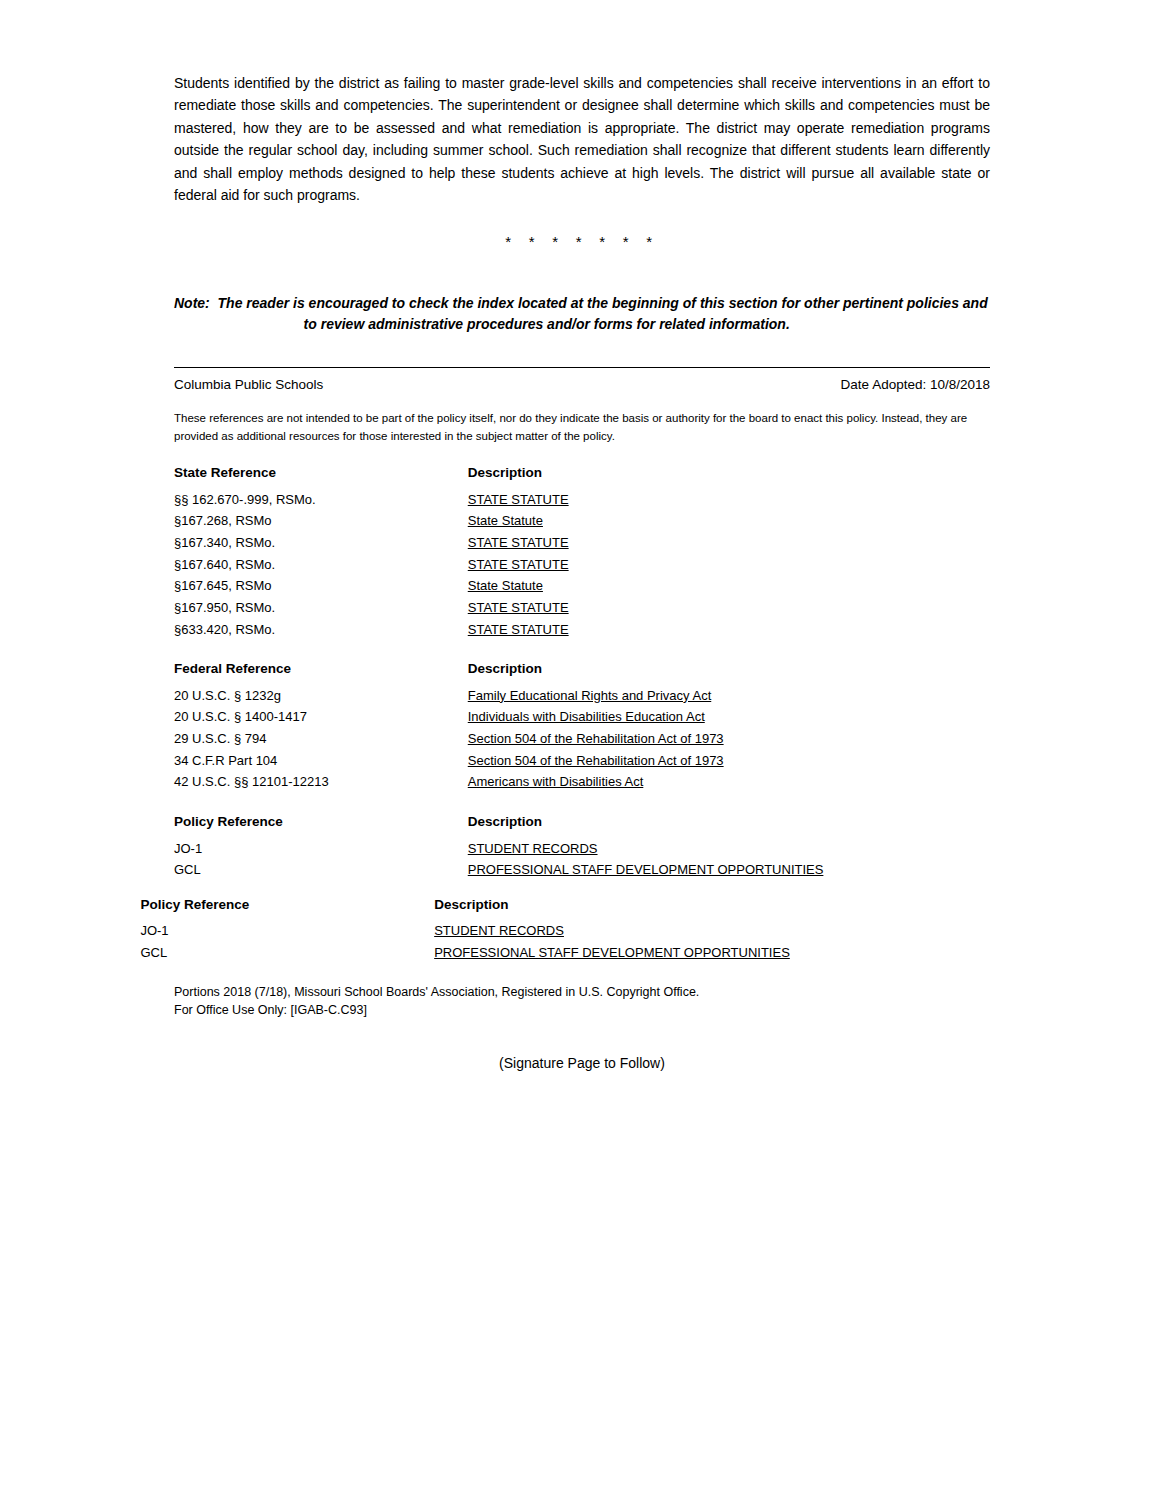Students identified by the district as failing to master grade-level skills and competencies shall receive interventions in an effort to remediate those skills and competencies. The superintendent or designee shall determine which skills and competencies must be mastered, how they are to be assessed and what remediation is appropriate. The district may operate remediation programs outside the regular school day, including summer school. Such remediation shall recognize that different students learn differently and shall employ methods designed to help these students achieve at high levels. The district will pursue all available state or federal aid for such programs.
* * * * * * *
Note: The reader is encouraged to check the index located at the beginning of this section for other pertinent policies and to review administrative procedures and/or forms for related information.
Columbia Public Schools Date Adopted: 10/8/2018
These references are not intended to be part of the policy itself, nor do they indicate the basis or authority for the board to enact this policy. Instead, they are provided as additional resources for those interested in the subject matter of the policy.
| State Reference | Description |
| --- | --- |
| §§ 162.670-.999, RSMo. | STATE STATUTE |
| §167.268, RSMo | State Statute |
| §167.340, RSMo. | STATE STATUTE |
| §167.640, RSMo. | STATE STATUTE |
| §167.645, RSMo | State Statute |
| §167.950, RSMo. | STATE STATUTE |
| §633.420, RSMo. | STATE STATUTE |
| Federal Reference | Description |
| --- | --- |
| 20 U.S.C. § 1232g | Family Educational Rights and Privacy Act |
| 20 U.S.C. § 1400-1417 | Individuals with Disabilities Education Act |
| 29 U.S.C. § 794 | Section 504 of the Rehabilitation Act of 1973 |
| 34 C.F.R Part 104 | Section 504 of the Rehabilitation Act of 1973 |
| 42 U.S.C. §§ 12101-12213 | Americans with Disabilities Act |
| Policy Reference | Description |
| --- | --- |
| JO-1 | STUDENT RECORDS |
| GCL | PROFESSIONAL STAFF DEVELOPMENT OPPORTUNITIES |
| Policy Reference | Description |
| --- | --- |
| JO-1 | STUDENT RECORDS |
| GCL | PROFESSIONAL STAFF DEVELOPMENT OPPORTUNITIES |
Portions 2018 (7/18), Missouri School Boards' Association, Registered in U.S. Copyright Office.
For Office Use Only: [IGAB-C.C93]
(Signature Page to Follow)